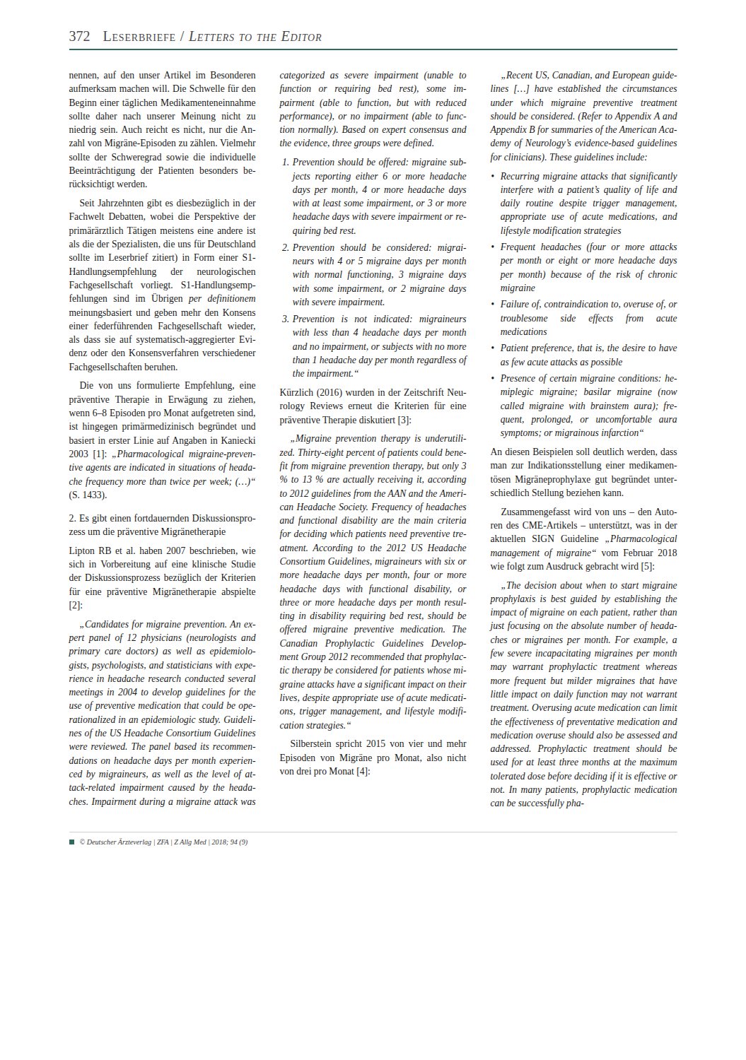372 Leserbriefe / Letters to the Editor
nennen, auf den unser Artikel im Besonderen aufmerksam machen will. Die Schwelle für den Beginn einer täglichen Medikamenteneinnahme sollte daher nach unserer Meinung nicht zu niedrig sein. Auch reicht es nicht, nur die Anzahl von Migräne-Episoden zu zählen. Vielmehr sollte der Schweregrad sowie die individuelle Beeinträchtigung der Patienten besonders berücksichtigt werden.
Seit Jahrzehnten gibt es diesbezüglich in der Fachwelt Debatten, wobei die Perspektive der primärärztlich Tätigen meistens eine andere ist als die der Spezialisten, die uns für Deutschland sollte im Leserbrief zitiert) in Form einer S1-Handlungsempfehlung der neurologischen Fachgesellschaft vorliegt. S1-Handlungsempfehlungen sind im Übrigen per definitionem meinungsbasiert und geben mehr den Konsens einer federführenden Fachgesellschaft wieder, als dass sie auf systematisch-aggregierter Evidenz oder den Konsensverfahren verschiedener Fachgesellschaften beruhen.
Die von uns formulierte Empfehlung, eine präventive Therapie in Erwägung zu ziehen, wenn 6–8 Episoden pro Monat aufgetreten sind, ist hingegen primärmedizinisch begründet und basiert in erster Linie auf Angaben in Kaniecki 2003 [1]: „Pharmacological migraine-preventive agents are indicated in situations of headache frequency more than twice per week; (…)“ (S. 1433).
2. Es gibt einen fortdauernden Diskussionsprozess um die präventive Migränetherapie
Lipton RB et al. haben 2007 beschrieben, wie sich in Vorbereitung auf eine klinische Studie der Diskussionsprozess bezüglich der Kriterien für eine präventive Migränetherapie abspielte [2]:
„Candidates for migraine prevention. An expert panel of 12 physicians (neurologists and primary care doctors) as well as epidemiologists, psychologists, and statisticians with experience in headache research conducted several meetings in 2004 to develop guidelines for the use of preventive medication that could be operationalized in an epidemiologic study. Guidelines of the US Headache Consortium Guidelines were reviewed. The panel based its recommendations on headache days per month experienced by migraineurs, as well as the level of attack-related impairment caused by the headaches. Impairment during a migraine attack was categorized as severe impairment (unable to function or requiring bed rest), some impairment (able to function, but with reduced performance), or no impairment (able to function normally). Based on expert consensus and the evidence, three groups were defined.
Prevention should be offered: migraine subjects reporting either 6 or more headache days per month, 4 or more headache days with at least some impairment, or 3 or more headache days with severe impairment or requiring bed rest.
Prevention should be considered: migraineurs with 4 or 5 migraine days per month with normal functioning, 3 migraine days with some impairment, or 2 migraine days with severe impairment.
Prevention is not indicated: migraineurs with less than 4 headache days per month and no impairment, or subjects with no more than 1 headache day per month regardless of the impairment.“
Kürzlich (2016) wurden in der Zeitschrift Neurology Reviews erneut die Kriterien für eine präventive Therapie diskutiert [3]:
„Migraine prevention therapy is underutilized. Thirty-eight percent of patients could benefit from migraine prevention therapy, but only 3 % to 13 % are actually receiving it, according to 2012 guidelines from the AAN and the American Headache Society. Frequency of headaches and functional disability are the main criteria for deciding which patients need preventive treatment. According to the 2012 US Headache Consortium Guidelines, migraineurs with six or more headache days per month, four or more headache days with functional disability, or three or more headache days per month resulting in disability requiring bed rest, should be offered migraine preventive medication. The Canadian Prophylactic Guidelines Development Group 2012 recommended that prophylactic therapy be considered for patients whose migraine attacks have a significant impact on their lives, despite appropriate use of acute medications, trigger management, and lifestyle modification strategies.“
Silberstein spricht 2015 von vier und mehr Episoden von Migräne pro Monat, also nicht von drei pro Monat [4]:
„Recent US, Canadian, and European guidelines […] have established the circumstances under which migraine preventive treatment should be considered. (Refer to Appendix A and Appendix B for summaries of the American Academy of Neurology’s evidence-based guidelines for clinicians). These guidelines include:
Recurring migraine attacks that significantly interfere with a patient’s quality of life and daily routine despite trigger management, appropriate use of acute medications, and lifestyle modification strategies
Frequent headaches (four or more attacks per month or eight or more headache days per month) because of the risk of chronic migraine
Failure of, contraindication to, overuse of, or troublesome side effects from acute medications
Patient preference, that is, the desire to have as few acute attacks as possible
Presence of certain migraine conditions: hemiplegic migraine; basilar migraine (now called migraine with brainstem aura); frequent, prolonged, or uncomfortable aura symptoms; or migrainous infarction“
An diesen Beispielen soll deutlich werden, dass man zur Indikationsstellung einer medikamentösen Migräneprophylaxe gut begründet unterschiedlich Stellung beziehen kann.
Zusammengefasst wird von uns – den Autoren des CME-Artikels – unterstützt, was in der aktuellen SIGN Guideline „Pharmacological management of migraine“ vom Februar 2018 wie folgt zum Ausdruck gebracht wird [5]:
„The decision about when to start migraine prophylaxis is best guided by establishing the impact of migraine on each patient, rather than just focusing on the absolute number of headaches or migraines per month. For example, a few severe incapacitating migraines per month may warrant prophylactic treatment whereas more frequent but milder migraines that have little impact on daily function may not warrant treatment. Overusing acute medication can limit the effectiveness of preventative medication and medication overuse should also be assessed and addressed. Prophylactic treatment should be used for at least three months at the maximum tolerated dose before deciding if it is effective or not. In many patients, prophylactic medication can be successfully pha-
© Deutscher Ärzteverlag | ZFA | Z Allg Med | 2018; 94 (9)